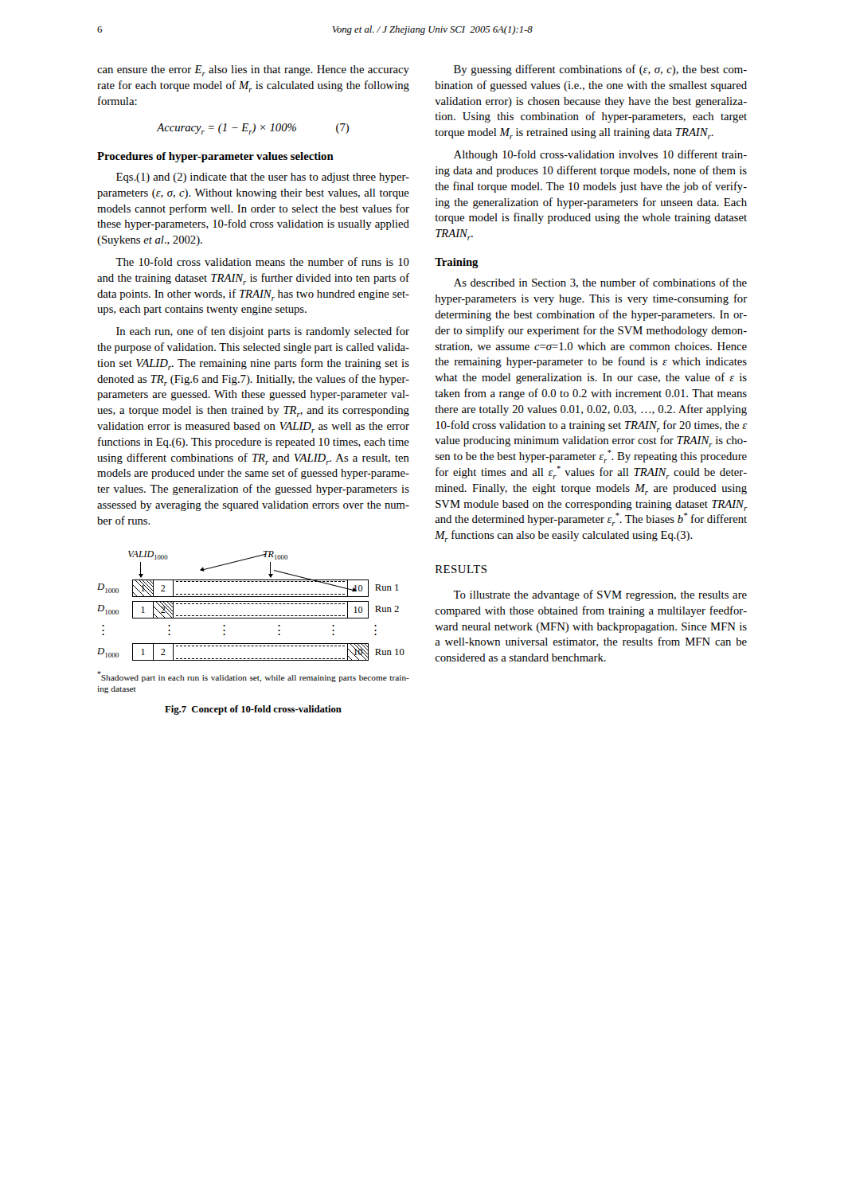6 Vong et al. / J Zhejiang Univ SCI 2005 6A(1):1-8
can ensure the error Er also lies in that range. Hence the accuracy rate for each torque model of Mr is calculated using the following formula:
Accuracyr = (1 − Er) × 100% (7)
Procedures of hyper-parameter values selection
Eqs.(1) and (2) indicate that the user has to adjust three hyper-parameters (ε, σ, c). Without knowing their best values, all torque models cannot perform well. In order to select the best values for these hyper-parameters, 10-fold cross validation is usually applied (Suykens et al., 2002).
The 10-fold cross validation means the number of runs is 10 and the training dataset TRAINr is further divided into ten parts of data points. In other words, if TRAINr has two hundred engine setups, each part contains twenty engine setups.
In each run, one of ten disjoint parts is randomly selected for the purpose of validation. This selected single part is called validation set VALIDr. The remaining nine parts form the training set is denoted as TRr (Fig.6 and Fig.7). Initially, the values of the hyper-parameters are guessed. With these guessed hyper-parameter values, a torque model is then trained by TRr, and its corresponding validation error is measured based on VALIDr as well as the error functions in Eq.(6). This procedure is repeated 10 times, each time using different combinations of TRr and VALIDr. As a result, ten models are produced under the same set of guessed hyper-parameter values. The generalization of the guessed hyper-parameters is assessed by averaging the squared validation errors over the number of runs.
VALID1000 TR1000
D1000 1 2 10 Run 1
D1000 1 2 10 Run 2
⋮ ⋮ ⋮ ⋮ ⋮ ⋮
D1000 1 2 10 Run 10
*Shadowed part in each run is validation set, while all remaining parts become training dataset
Fig.7 Concept of 10-fold cross-validation
By guessing different combinations of (ε, σ, c), the best combination of guessed values (i.e., the one with the smallest squared validation error) is chosen because they have the best generalization. Using this combination of hyper-parameters, each target torque model Mr is retrained using all training data TRAINr.
Although 10-fold cross-validation involves 10 different training data and produces 10 different torque models, none of them is the final torque model. The 10 models just have the job of verifying the generalization of hyper-parameters for unseen data. Each torque model is finally produced using the whole training dataset TRAINr.
Training
As described in Section 3, the number of combinations of the hyper-parameters is very huge. This is very time-consuming for determining the best combination of the hyper-parameters. In order to simplify our experiment for the SVM methodology demonstration, we assume c=σ=1.0 which are common choices. Hence the remaining hyper-parameter to be found is ε which indicates what the model generalization is. In our case, the value of ε is taken from a range of 0.0 to 0.2 with increment 0.01. That means there are totally 20 values 0.01, 0.02, 0.03, …, 0.2. After applying 10-fold cross validation to a training set TRAINr for 20 times, the ε value producing minimum validation error cost for TRAINr is chosen to be the best hyper-parameter εr*. By repeating this procedure for eight times and all εr* values for all TRAINr could be determined. Finally, the eight torque models Mr are produced using SVM module based on the corresponding training dataset TRAINr and the determined hyper-parameter εr*. The biases b* for different Mr functions can also be easily calculated using Eq.(3).
RESULTS
To illustrate the advantage of SVM regression, the results are compared with those obtained from training a multilayer feedforward neural network (MFN) with backpropagation. Since MFN is a well-known universal estimator, the results from MFN can be considered as a standard benchmark.